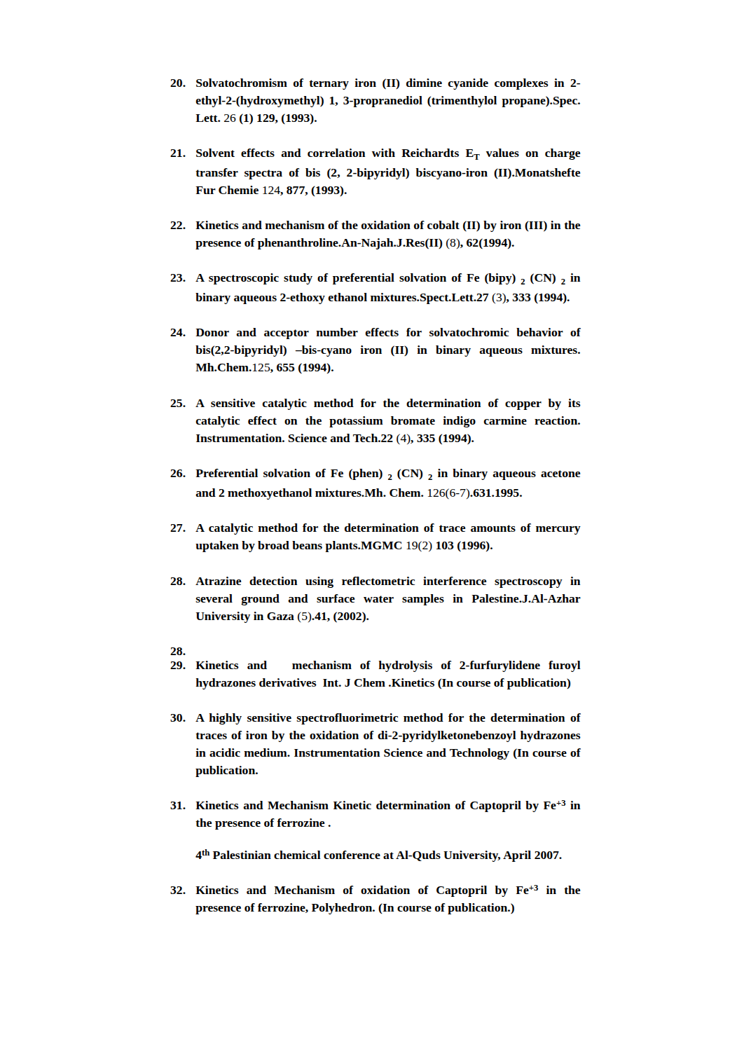Solvatochromism of ternary iron (II) dimine cyanide complexes in 2-ethyl-2-(hydroxymethyl) 1, 3-propranediol (trimenthylol propane).Spec. Lett. 26 (1) 129, (1993).
Solvent effects and correlation with Reichardts ET values on charge transfer spectra of bis (2, 2-bipyridyl) biscyano-iron (II).Monatshefte Fur Chemie 124, 877, (1993).
Kinetics and mechanism of the oxidation of cobalt (II) by iron (III) in the presence of phenanthroline.An-Najah.J.Res(II) (8), 62(1994).
A spectroscopic study of preferential solvation of Fe (bipy) 2 (CN) 2 in binary aqueous 2-ethoxy ethanol mixtures.Spect.Lett.27 (3), 333 (1994).
Donor and acceptor number effects for solvatochromic behavior of bis(2,2-bipyridyl) –bis-cyano iron (II) in binary aqueous mixtures. Mh.Chem.125, 655 (1994).
A sensitive catalytic method for the determination of copper by its catalytic effect on the potassium bromate indigo carmine reaction. Instrumentation. Science and Tech.22 (4), 335 (1994).
Preferential solvation of Fe (phen) 2 (CN) 2 in binary aqueous acetone and 2 methoxyethanol mixtures.Mh. Chem. 126(6-7).631.1995.
A catalytic method for the determination of trace amounts of mercury uptaken by broad beans plants.MGMC 19(2) 103 (1996).
Atrazine detection using reflectometric interference spectroscopy in several ground and surface water samples in Palestine.J.Al-Azhar University in Gaza (5).41, (2002).
Kinetics and mechanism of hydrolysis of 2-furfurylidene furoyl hydrazones derivatives Int. J Chem .Kinetics (In course of publication)
A highly sensitive spectrofluorimetric method for the determination of traces of iron by the oxidation of di-2-pyridylketonebenzoyl hydrazones in acidic medium. Instrumentation Science and Technology (In course of publication.
Kinetics and Mechanism Kinetic determination of Captopril by Fe+3 in the presence of ferrozine . 4th Palestinian chemical conference at Al-Quds University, April 2007.
Kinetics and Mechanism of oxidation of Captopril by Fe+3 in the presence of ferrozine, Polyhedron. (In course of publication.)